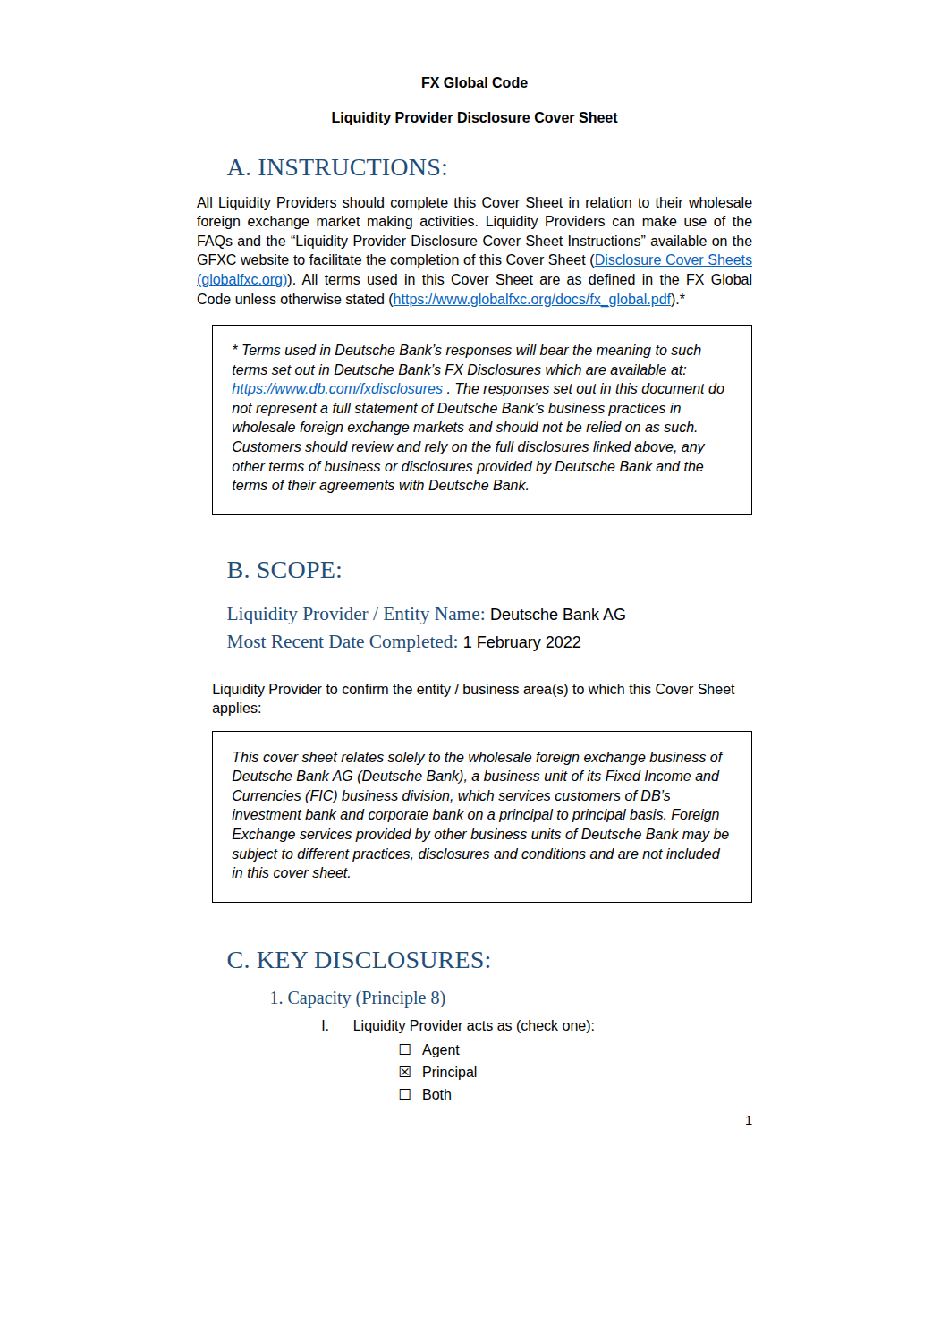FX Global Code
Liquidity Provider Disclosure Cover Sheet
A. INSTRUCTIONS:
All Liquidity Providers should complete this Cover Sheet in relation to their wholesale foreign exchange market making activities. Liquidity Providers can make use of the FAQs and the “Liquidity Provider Disclosure Cover Sheet Instructions” available on the GFXC website to facilitate the completion of this Cover Sheet (Disclosure Cover Sheets (globalfxc.org)). All terms used in this Cover Sheet are as defined in the FX Global Code unless otherwise stated (https://www.globalfxc.org/docs/fx_global.pdf).*
* Terms used in Deutsche Bank’s responses will bear the meaning to such terms set out in Deutsche Bank’s FX Disclosures which are available at: https://www.db.com/fxdisclosures . The responses set out in this document do not represent a full statement of Deutsche Bank’s business practices in wholesale foreign exchange markets and should not be relied on as such. Customers should review and rely on the full disclosures linked above, any other terms of business or disclosures provided by Deutsche Bank and the terms of their agreements with Deutsche Bank.
B. SCOPE:
Liquidity Provider / Entity Name: Deutsche Bank AG
Most Recent Date Completed: 1 February 2022
Liquidity Provider to confirm the entity / business area(s) to which this Cover Sheet applies:
This cover sheet relates solely to the wholesale foreign exchange business of Deutsche Bank AG (Deutsche Bank), a business unit of its Fixed Income and Currencies (FIC) business division, which services customers of DB’s investment bank and corporate bank on a principal to principal basis. Foreign Exchange services provided by other business units of Deutsche Bank may be subject to different practices, disclosures and conditions and are not included in this cover sheet.
C. KEY DISCLOSURES:
1. Capacity (Principle 8)
I. Liquidity Provider acts as (check one):
☐Agent
☒Principal
☐Both
1